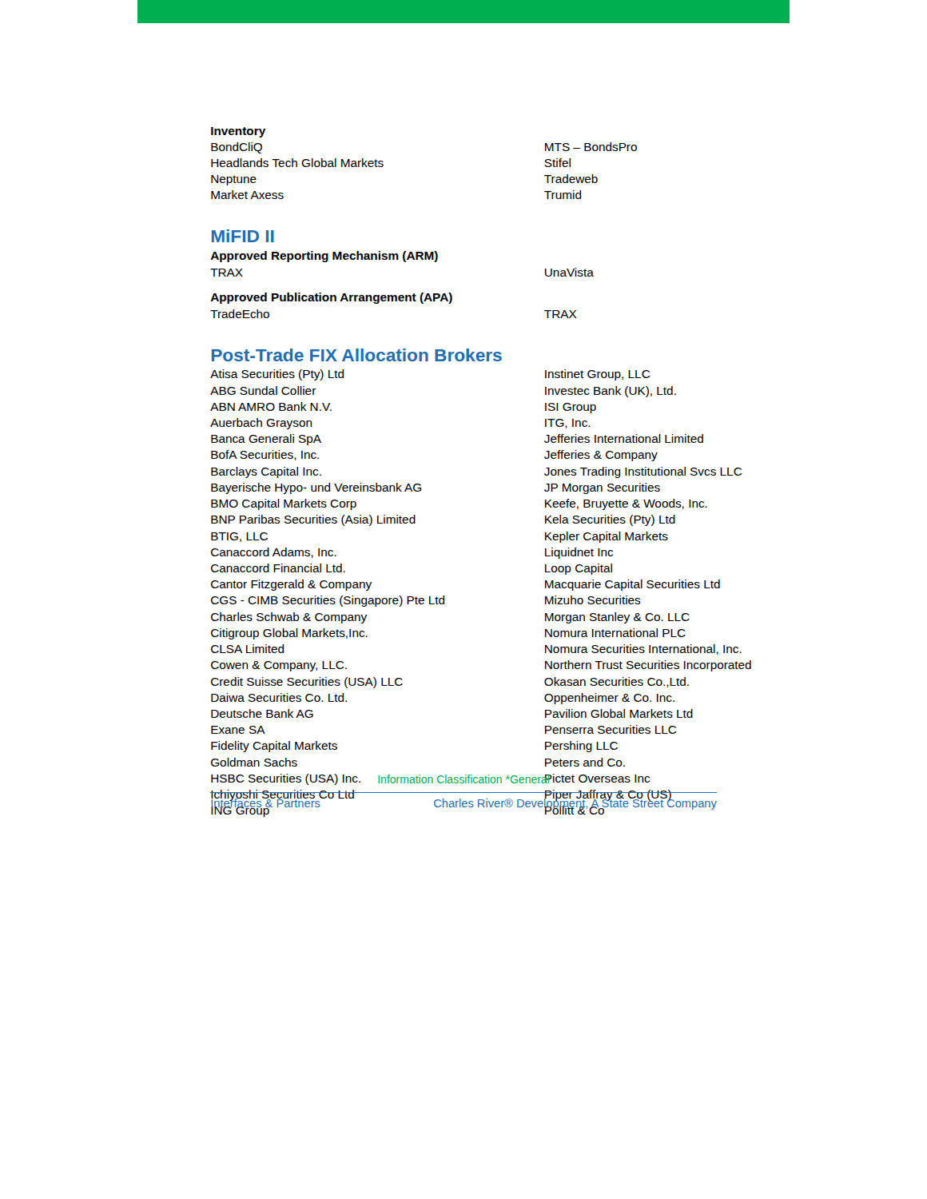Inventory
BondCliQ
MTS – BondsPro
Headlands Tech Global Markets
Stifel
Neptune
Tradeweb
Market Axess
Trumid
MiFID II
Approved Reporting Mechanism (ARM)
TRAX
UnaVista
Approved Publication Arrangement (APA)
TradeEcho
TRAX
Post-Trade FIX Allocation Brokers
Atisa Securities (Pty) Ltd
Instinet Group, LLC
ABG Sundal Collier
Investec Bank (UK), Ltd.
ABN AMRO Bank N.V.
ISI Group
Auerbach Grayson
ITG, Inc.
Banca Generali SpA
Jefferies International Limited
BofA Securities, Inc.
Jefferies & Company
Barclays Capital Inc.
Jones Trading Institutional Svcs LLC
Bayerische Hypo- und Vereinsbank AG
JP Morgan Securities
BMO Capital Markets Corp
Keefe, Bruyette & Woods, Inc.
BNP Paribas Securities (Asia) Limited
Kela Securities (Pty) Ltd
BTIG, LLC
Kepler Capital Markets
Canaccord Adams, Inc.
Liquidnet Inc
Canaccord Financial Ltd.
Loop Capital
Cantor Fitzgerald & Company
Macquarie Capital Securities Ltd
CGS - CIMB Securities (Singapore) Pte Ltd
Mizuho Securities
Charles Schwab & Company
Morgan Stanley & Co. LLC
Citigroup Global Markets,Inc.
Nomura International PLC
CLSA Limited
Nomura Securities International, Inc.
Cowen & Company, LLC.
Northern Trust Securities Incorporated
Credit Suisse Securities (USA) LLC
Okasan Securities Co.,Ltd.
Daiwa Securities Co. Ltd.
Oppenheimer & Co. Inc.
Deutsche Bank AG
Pavilion Global Markets Ltd
Exane SA
Penserra Securities LLC
Fidelity Capital Markets
Pershing LLC
Goldman Sachs
Peters and Co.
HSBC Securities (USA) Inc.
Pictet Overseas Inc
Ichiyoshi Securities Co Ltd
Piper Jaffray & Co (US)
ING Group
Pollitt & Co
Information Classification *General
Interfaces & Partners Charles River® Development, A State Street Company